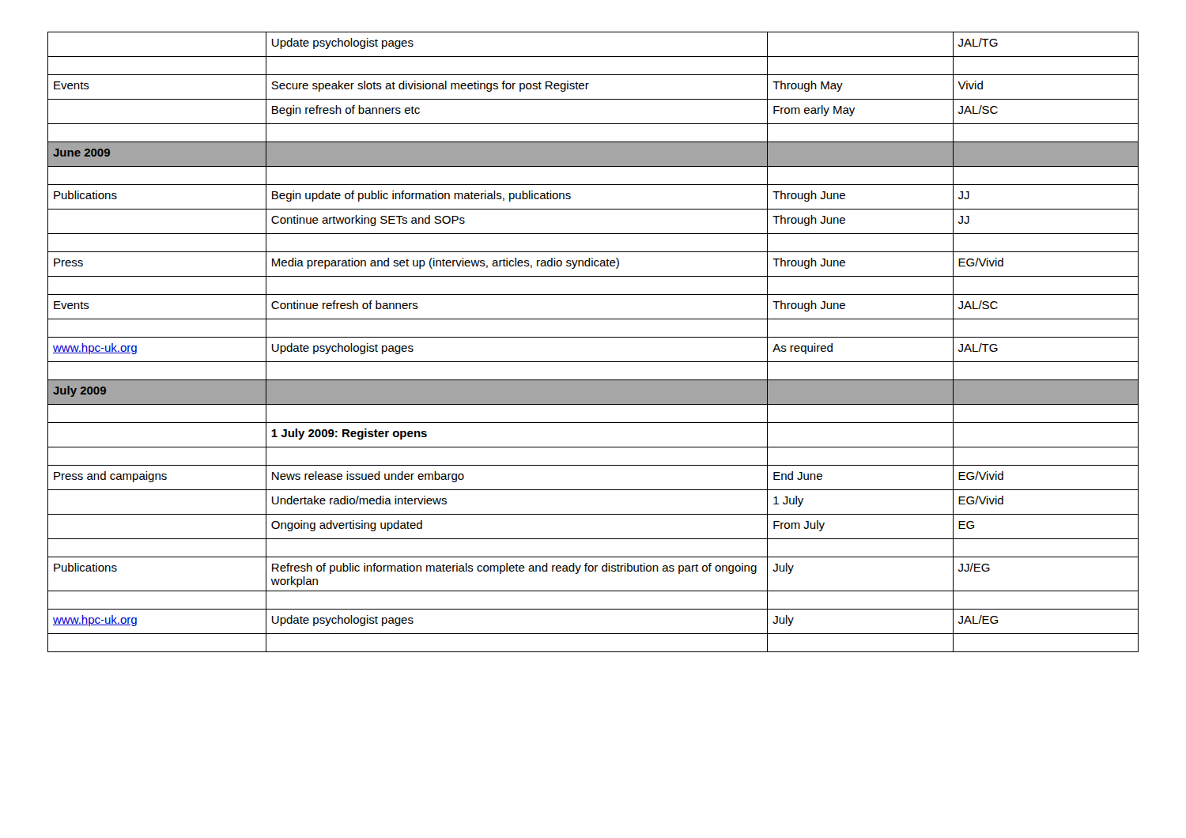| | Update psychologist pages | | JAL/TG |
| Events | Secure speaker slots at divisional meetings for post Register | Through May | Vivid |
| | Begin refresh of banners etc | From early May | JAL/SC |
| June 2009 | | | |
| Publications | Begin update of public information materials, publications | Through June | JJ |
| | Continue artworking SETs and SOPs | Through June | JJ |
| Press | Media preparation and set up (interviews, articles, radio syndicate) | Through June | EG/Vivid |
| Events | Continue refresh of banners | Through June | JAL/SC |
| www.hpc-uk.org | Update psychologist pages | As required | JAL/TG |
| July 2009 | | | |
| | 1 July 2009: Register opens | | |
| Press and campaigns | News release issued under embargo | End June | EG/Vivid |
| | Undertake radio/media interviews | 1 July | EG/Vivid |
| | Ongoing advertising updated | From July | EG |
| Publications | Refresh of public information materials complete and ready for distribution as part of ongoing workplan | July | JJ/EG |
| www.hpc-uk.org | Update psychologist pages | July | JAL/EG |